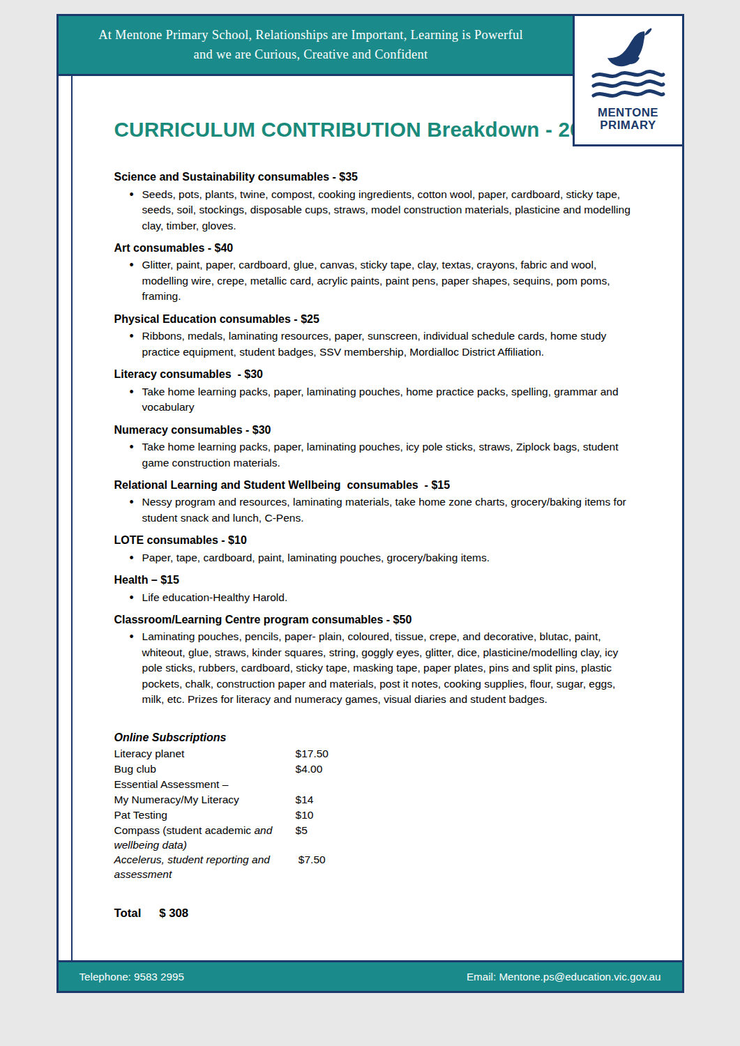At Mentone Primary School, Relationships are Important, Learning is Powerful
and we are Curious, Creative and Confident
MENTONE
PRIMARY
CURRICULUM CONTRIBUTION Breakdown - 2022
Science and Sustainability consumables - $35
Seeds, pots, plants, twine, compost, cooking ingredients, cotton wool, paper, cardboard, sticky tape, seeds, soil, stockings, disposable cups, straws, model construction materials, plasticine and modelling clay, timber, gloves.
Art consumables - $40
Glitter, paint, paper, cardboard, glue, canvas, sticky tape, clay, textas, crayons, fabric and wool, modelling wire, crepe, metallic card, acrylic paints, paint pens, paper shapes, sequins, pom poms, framing.
Physical Education consumables - $25
Ribbons, medals, laminating resources, paper, sunscreen, individual schedule cards, home study practice equipment, student badges, SSV membership, Mordialloc District Affiliation.
Literacy consumables - $30
Take home learning packs, paper, laminating pouches, home practice packs, spelling, grammar and vocabulary
Numeracy consumables - $30
Take home learning packs, paper, laminating pouches, icy pole sticks, straws, Ziplock bags, student game construction materials.
Relational Learning and Student Wellbeing consumables - $15
Nessy program and resources, laminating materials, take home zone charts, grocery/baking items for student snack and lunch, C-Pens.
LOTE consumables - $10
Paper, tape, cardboard, paint, laminating pouches, grocery/baking items.
Health – $15
Life education-Healthy Harold.
Classroom/Learning Centre program consumables - $50
Laminating pouches, pencils, paper- plain, coloured, tissue, crepe, and decorative, blutac, paint, whiteout, glue, straws, kinder squares, string, goggly eyes, glitter, dice, plasticine/modelling clay, icy pole sticks, rubbers, cardboard, sticky tape, masking tape, paper plates, pins and split pins, plastic pockets, chalk, construction paper and materials, post it notes, cooking supplies, flour, sugar, eggs, milk, etc. Prizes for literacy and numeracy games, visual diaries and student badges.
Online Subscriptions
| Literacy planet | $17.50 |
| Bug club | $4.00 |
| Essential Assessment – | |
| My Numeracy/My Literacy | $14 |
| Pat Testing | $10 |
| Compass (student academic and wellbeing data) | $5 |
| Accelerus, student reporting and assessment | $7.50 |
Total $ 308
Telephone: 9583 2995 Email: Mentone.ps@education.vic.gov.au